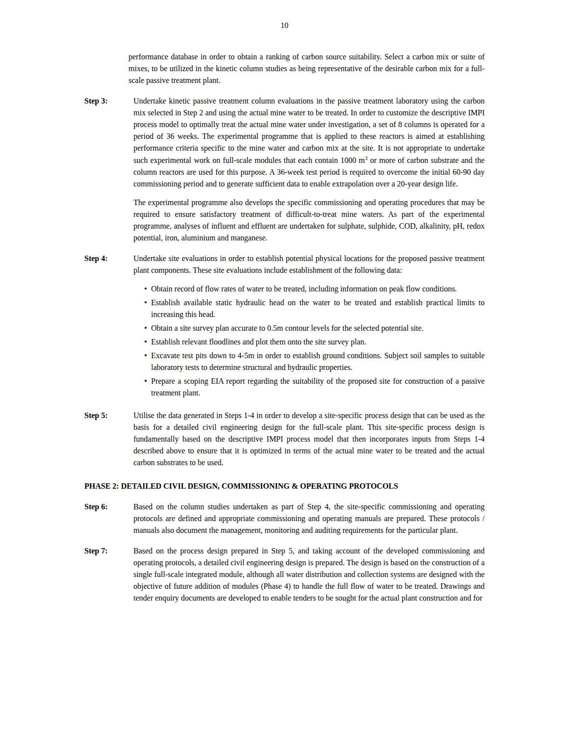10
performance database in order to obtain a ranking of carbon source suitability. Select a carbon mix or suite of mixes, to be utilized in the kinetic column studies as being representative of the desirable carbon mix for a full-scale passive treatment plant.
Step 3:
Undertake kinetic passive treatment column evaluations in the passive treatment laboratory using the carbon mix selected in Step 2 and using the actual mine water to be treated. In order to customize the descriptive IMPI process model to optimally treat the actual mine water under investigation, a set of 8 columns is operated for a period of 36 weeks. The experimental programme that is applied to these reactors is aimed at establishing performance criteria specific to the mine water and carbon mix at the site. It is not appropriate to undertake such experimental work on full-scale modules that each contain 1000 m3 or more of carbon substrate and the column reactors are used for this purpose. A 36-week test period is required to overcome the initial 60-90 day commissioning period and to generate sufficient data to enable extrapolation over a 20-year design life.
The experimental programme also develops the specific commissioning and operating procedures that may be required to ensure satisfactory treatment of difficult-to-treat mine waters. As part of the experimental programme, analyses of influent and effluent are undertaken for sulphate, sulphide, COD, alkalinity, pH, redox potential, iron, aluminium and manganese.
Step 4:
Undertake site evaluations in order to establish potential physical locations for the proposed passive treatment plant components. These site evaluations include establishment of the following data:
Obtain record of flow rates of water to be treated, including information on peak flow conditions.
Establish available static hydraulic head on the water to be treated and establish practical limits to increasing this head.
Obtain a site survey plan accurate to 0.5m contour levels for the selected potential site.
Establish relevant floodlines and plot them onto the site survey plan.
Excavate test pits down to 4-5m in order to establish ground conditions. Subject soil samples to suitable laboratory tests to determine structural and hydraulic properties.
Prepare a scoping EIA report regarding the suitability of the proposed site for construction of a passive treatment plant.
Step 5:
Utilise the data generated in Steps 1-4 in order to develop a site-specific process design that can be used as the basis for a detailed civil engineering design for the full-scale plant. This site-specific process design is fundamentally based on the descriptive IMPI process model that then incorporates inputs from Steps 1-4 described above to ensure that it is optimized in terms of the actual mine water to be treated and the actual carbon substrates to be used.
PHASE 2: DETAILED CIVIL DESIGN, COMMISSIONING & OPERATING PROTOCOLS
Step 6:
Based on the column studies undertaken as part of Step 4, the site-specific commissioning and operating protocols are defined and appropriate commissioning and operating manuals are prepared. These protocols / manuals also document the management, monitoring and auditing requirements for the particular plant.
Step 7:
Based on the process design prepared in Step 5, and taking account of the developed commissioning and operating protocols, a detailed civil engineering design is prepared. The design is based on the construction of a single full-scale integrated module, although all water distribution and collection systems are designed with the objective of future addition of modules (Phase 4) to handle the full flow of water to be treated. Drawings and tender enquiry documents are developed to enable tenders to be sought for the actual plant construction and for